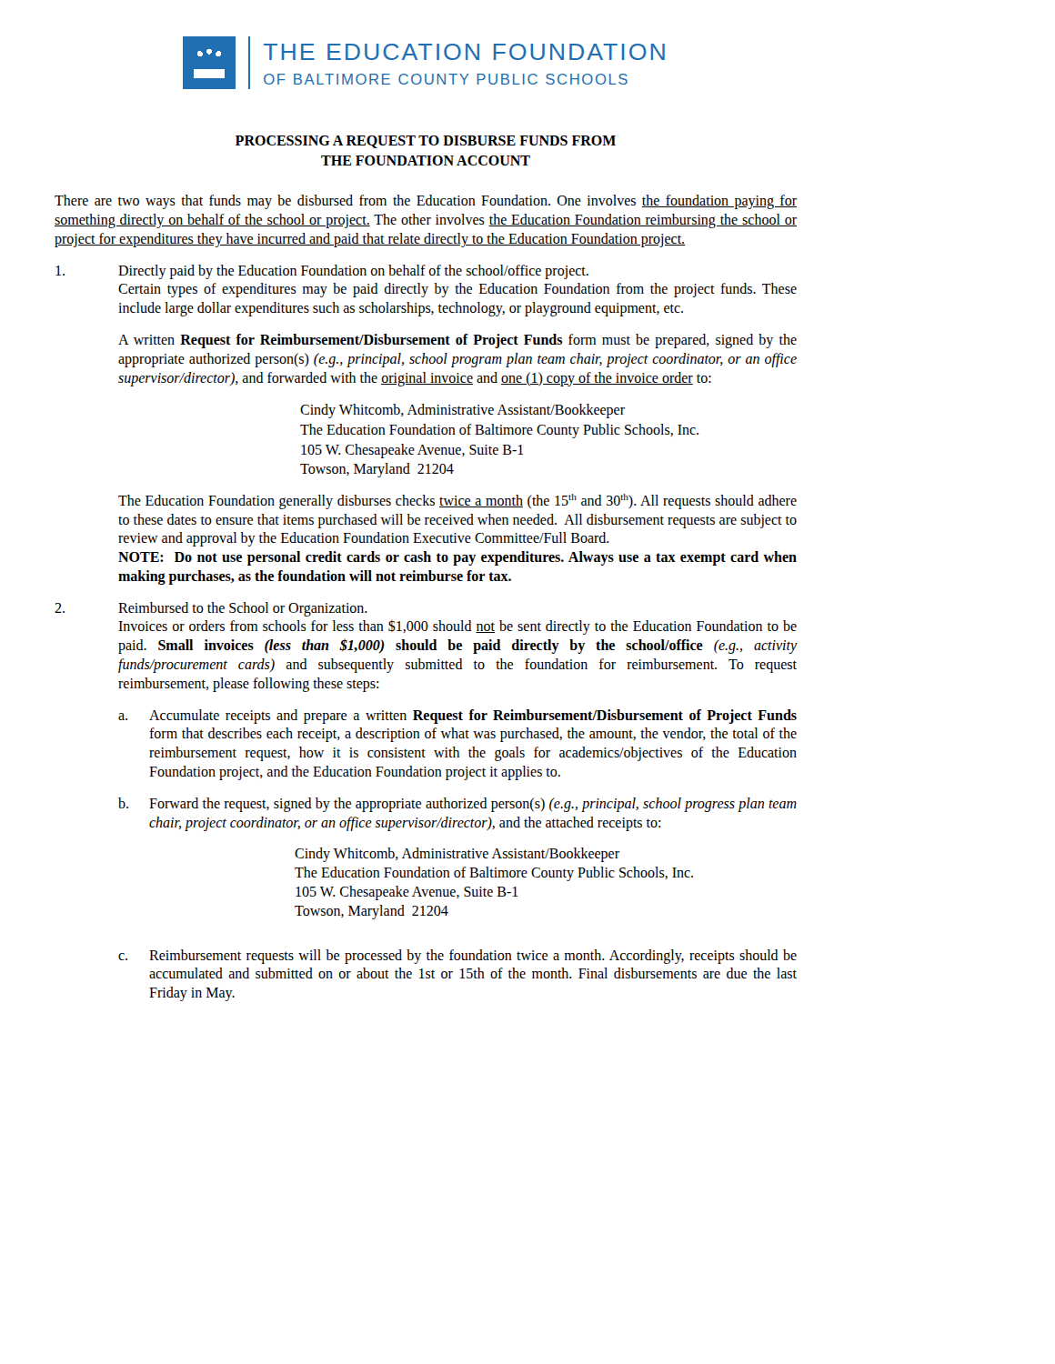THE EDUCATION FOUNDATION
OF BALTIMORE COUNTY PUBLIC SCHOOLS
Processing a Request to Disburse Funds from
The Foundation Account
There are two ways that funds may be disbursed from the Education Foundation. One involves the foundation paying for something directly on behalf of the school or project. The other involves the Education Foundation reimbursing the school or project for expenditures they have incurred and paid that relate directly to the Education Foundation project.
1.
Directly paid by the Education Foundation on behalf of the school/office project.
Certain types of expenditures may be paid directly by the Education Foundation from the project funds. These include large dollar expenditures such as scholarships, technology, or playground equipment, etc.
A written Request for Reimbursement/Disbursement of Project Funds form must be prepared, signed by the appropriate authorized person(s) (e.g., principal, school program plan team chair, project coordinator, or an office supervisor/director), and forwarded with the original invoice and one (1) copy of the invoice order to:
Cindy Whitcomb, Administrative Assistant/Bookkeeper
The Education Foundation of Baltimore County Public Schools, Inc.
105 W. Chesapeake Avenue, Suite B-1
Towson, Maryland 21204
The Education Foundation generally disburses checks twice a month (the 15th and 30th). All requests should adhere to these dates to ensure that items purchased will be received when needed. All disbursement requests are subject to review and approval by the Education Foundation Executive Committee/Full Board.
NOTE: Do not use personal credit cards or cash to pay expenditures. Always use a tax exempt card when making purchases, as the foundation will not reimburse for tax.
2.
Reimbursed to the School or Organization.
Invoices or orders from schools for less than $1,000 should not be sent directly to the Education Foundation to be paid. Small invoices (less than $1,000) should be paid directly by the school/office (e.g., activity funds/procurement cards) and subsequently submitted to the foundation for reimbursement. To request reimbursement, please following these steps:
Accumulate receipts and prepare a written Request for Reimbursement/Disbursement of Project Funds form that describes each receipt, a description of what was purchased, the amount, the vendor, the total of the reimbursement request, how it is consistent with the goals for academics/objectives of the Education Foundation project, and the Education Foundation project it applies to.
Forward the request, signed by the appropriate authorized person(s) (e.g., principal, school progress plan team chair, project coordinator, or an office supervisor/director), and the attached receipts to:
Cindy Whitcomb, Administrative Assistant/Bookkeeper
The Education Foundation of Baltimore County Public Schools, Inc.
105 W. Chesapeake Avenue, Suite B-1
Towson, Maryland 21204
Reimbursement requests will be processed by the foundation twice a month. Accordingly, receipts should be accumulated and submitted on or about the 1st or 15th of the month. Final disbursements are due the last Friday in May.